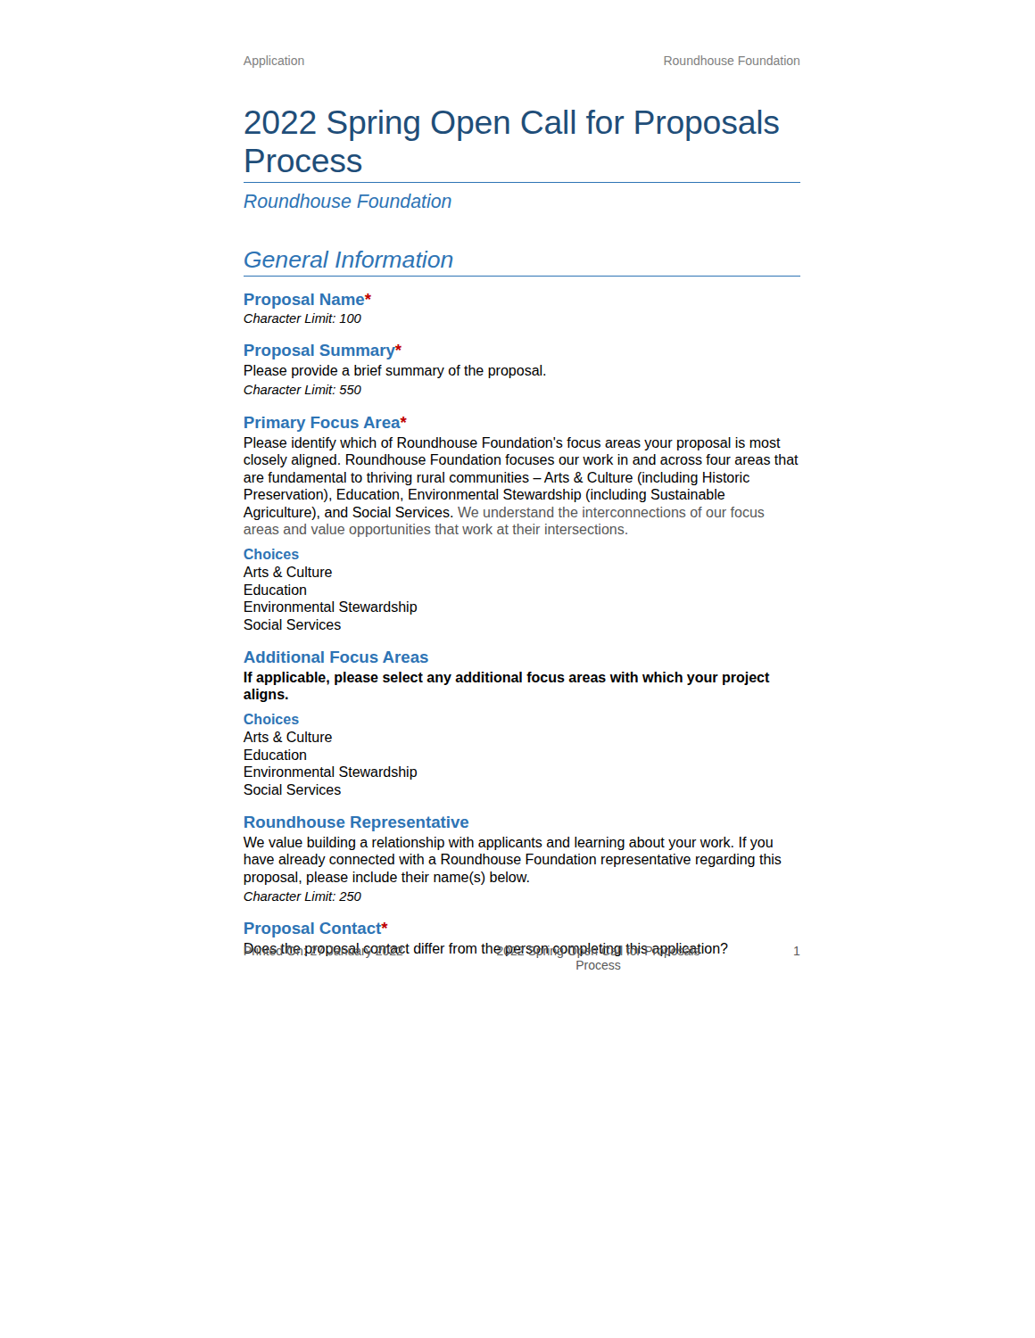Application Roundhouse Foundation
2022 Spring Open Call for Proposals Process
Roundhouse Foundation
General Information
Proposal Name*
Character Limit: 100
Proposal Summary*
Please provide a brief summary of the proposal.
Character Limit: 550
Primary Focus Area*
Please identify which of Roundhouse Foundation's focus areas your proposal is most closely aligned. Roundhouse Foundation focuses our work in and across four areas that are fundamental to thriving rural communities – Arts & Culture (including Historic Preservation), Education, Environmental Stewardship (including Sustainable Agriculture), and Social Services. We understand the interconnections of our focus areas and value opportunities that work at their intersections.
Choices
Arts & Culture
Education
Environmental Stewardship
Social Services
Additional Focus Areas
If applicable, please select any additional focus areas with which your project aligns.
Choices
Arts & Culture
Education
Environmental Stewardship
Social Services
Roundhouse Representative
We value building a relationship with applicants and learning about your work. If you have already connected with a Roundhouse Foundation representative regarding this proposal, please include their name(s) below.
Character Limit: 250
Proposal Contact*
Does the proposal contact differ from the person completing this application?
Printed On: 27 January 2022
2022 Spring Open Call for Proposals
Process
1